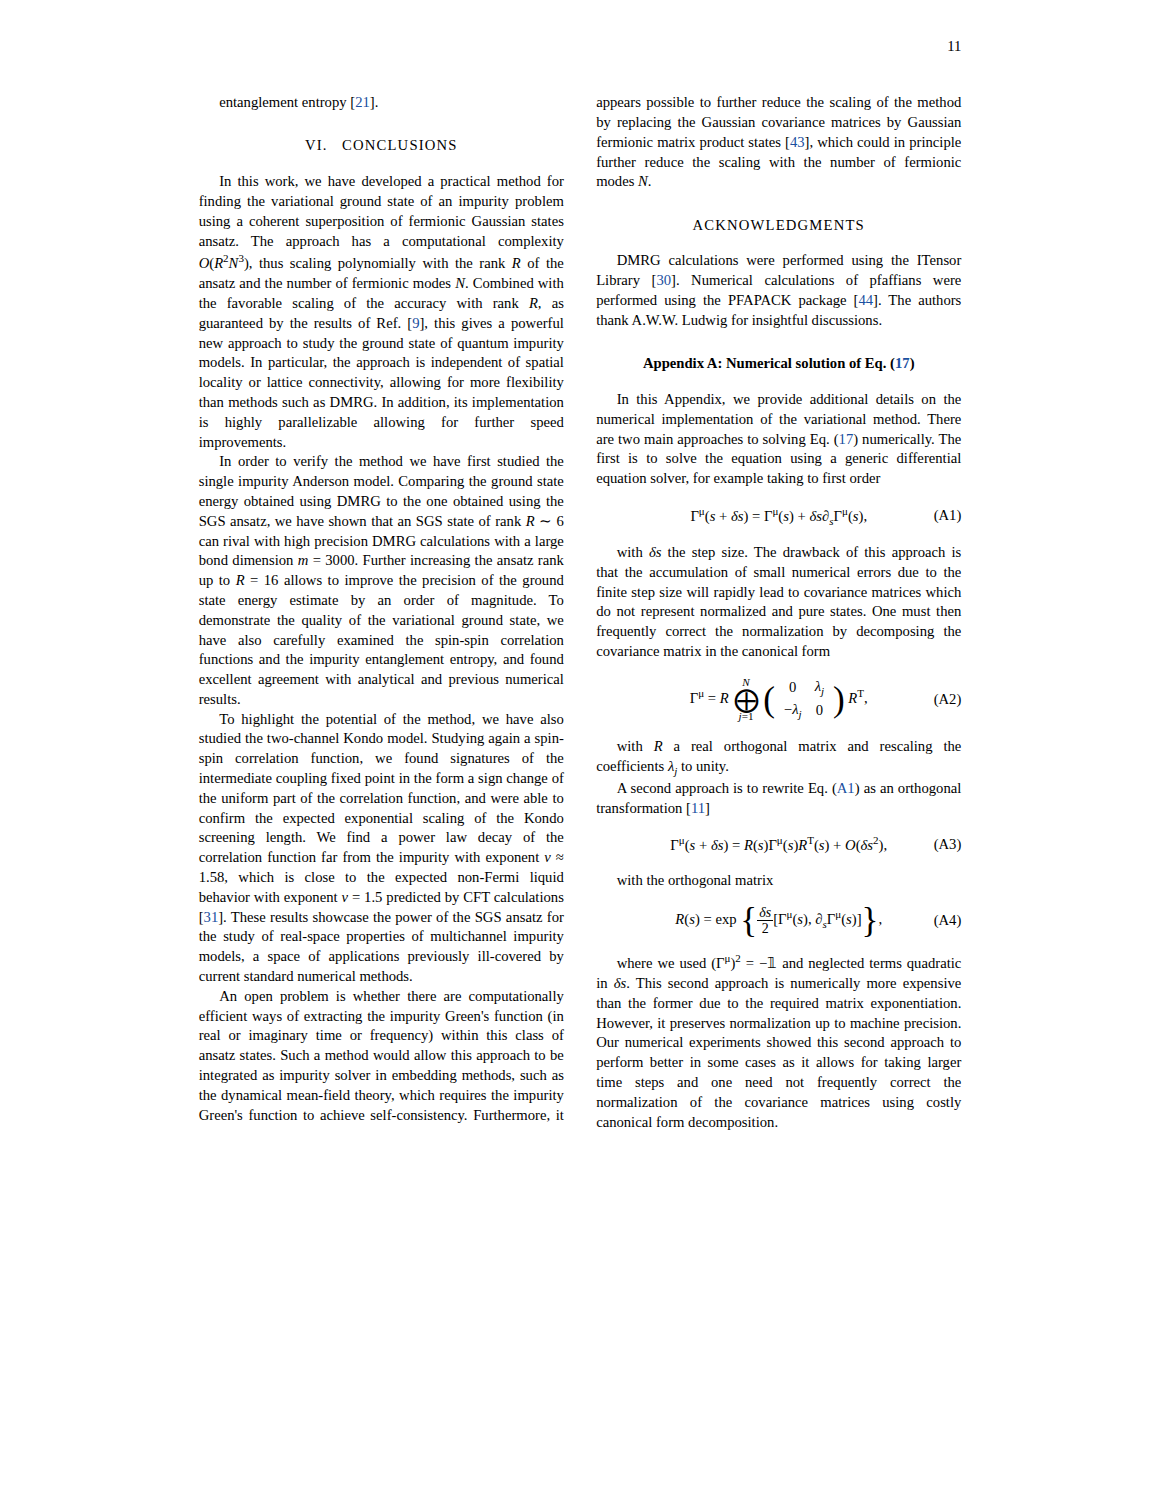11
entanglement entropy [21].
VI. Conclusions
In this work, we have developed a practical method for finding the variational ground state of an impurity problem using a coherent superposition of fermionic Gaussian states ansatz. The approach has a computational complexity O(R2N3), thus scaling polynomially with the rank R of the ansatz and the number of fermionic modes N. Combined with the favorable scaling of the accuracy with rank R, as guaranteed by the results of Ref. [9], this gives a powerful new approach to study the ground state of quantum impurity models. In particular, the approach is independent of spatial locality or lattice connectivity, allowing for more flexibility than methods such as DMRG. In addition, its implementation is highly parallelizable allowing for further speed improvements.
In order to verify the method we have first studied the single impurity Anderson model. Comparing the ground state energy obtained using DMRG to the one obtained using the SGS ansatz, we have shown that an SGS state of rank R ∼ 6 can rival with high precision DMRG calculations with a large bond dimension m = 3000. Further increasing the ansatz rank up to R = 16 allows to improve the precision of the ground state energy estimate by an order of magnitude. To demonstrate the quality of the variational ground state, we have also carefully examined the spin-spin correlation functions and the impurity entanglement entropy, and found excellent agreement with analytical and previous numerical results.
To highlight the potential of the method, we have also studied the two-channel Kondo model. Studying again a spin-spin correlation function, we found signatures of the intermediate coupling fixed point in the form a sign change of the uniform part of the correlation function, and were able to confirm the expected exponential scaling of the Kondo screening length. We find a power law decay of the correlation function far from the impurity with exponent ν ≈ 1.58, which is close to the expected non-Fermi liquid behavior with exponent ν = 1.5 predicted by CFT calculations [31]. These results showcase the power of the SGS ansatz for the study of real-space properties of multichannel impurity models, a space of applications previously ill-covered by current standard numerical methods.
An open problem is whether there are computationally efficient ways of extracting the impurity Green's function (in real or imaginary time or frequency) within this class of ansatz states. Such a method would allow this approach to be integrated as impurity solver in embedding methods, such as the dynamical mean-field theory, which requires the impurity Green's function to achieve self-consistency. Furthermore, it appears possible to further reduce the scaling of the method by replacing the Gaussian covariance matrices by Gaussian fermionic matrix product states [43], which could in principle further reduce the scaling with the number of fermionic modes N.
Acknowledgments
DMRG calculations were performed using the ITensor Library [30]. Numerical calculations of pfaffians were performed using the PFAPACK package [44]. The authors thank A.W.W. Ludwig for insightful discussions.
Appendix A: Numerical solution of Eq. (17)
In this Appendix, we provide additional details on the numerical implementation of the variational method. There are two main approaches to solving Eq. (17) numerically. The first is to solve the equation using a generic differential equation solver, for example taking to first order
Γμ(s + δs) = Γμ(s) + δs∂sΓμ(s), (A1)
with δs the step size. The drawback of this approach is that the accumulation of small numerical errors due to the finite step size will rapidly lead to covariance matrices which do not represent normalized and pure states. One must then frequently correct the normalization by decomposing the covariance matrix in the canonical form
Γμ = R N⨁j=1 (
| 0 | λ j |
| − λ j | 0 |
) RT, (A2)
with R a real orthogonal matrix and rescaling the coefficients λj to unity.
A second approach is to rewrite Eq. (A1) as an orthogonal transformation [11]
Γμ(s + δs) = R(s)Γμ(s)RT(s) + O(δs2), (A3)
with the orthogonal matrix
R(s) = exp {δs 2[Γμ(s), ∂sΓμ(s)]}, (A4)
where we used (Γμ)2 = −𝟙 and neglected terms quadratic in δs. This second approach is numerically more expensive than the former due to the required matrix exponentiation. However, it preserves normalization up to machine precision. Our numerical experiments showed this second approach to perform better in some cases as it allows for taking larger time steps and one need not frequently correct the normalization of the covariance matrices using costly canonical form decomposition.